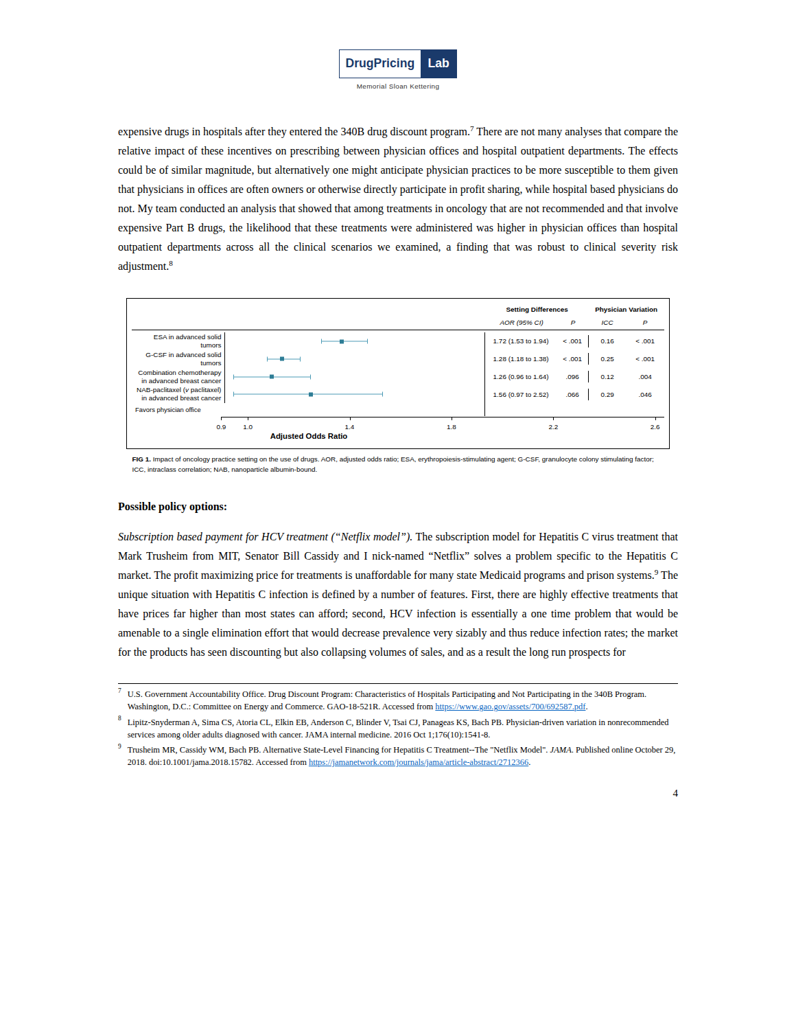DrugPricing Lab
Memorial Sloan Kettering
expensive drugs in hospitals after they entered the 340B drug discount program.7 There are not many analyses that compare the relative impact of these incentives on prescribing between physician offices and hospital outpatient departments. The effects could be of similar magnitude, but alternatively one might anticipate physician practices to be more susceptible to them given that physicians in offices are often owners or otherwise directly participate in profit sharing, while hospital based physicians do not. My team conducted an analysis that showed that among treatments in oncology that are not recommended and that involve expensive Part B drugs, the likelihood that these treatments were administered was higher in physician offices than hospital outpatient departments across all the clinical scenarios we examined, a finding that was robust to clinical severity risk adjustment.8
Setting Differences Physician Variation
AOR (95% CI) P ICC P
ESA in advanced solid tumors
G-CSF in advanced solid tumors
Combination chemotherapy in advanced breast cancer
NAB-paclitaxel (v paclitaxel) in advanced breast cancer
Favors physician office
1.72 (1.53 to 1.94) < .001 0.16 < .001
1.28 (1.18 to 1.38) < .001 0.25 < .001
1.26 (0.96 to 1.64) .096 0.12 .004
1.56 (0.97 to 2.52) .066 0.29 .046
0.9 1.0 1.4 1.8 2.2 2.6
Adjusted Odds Ratio
FIG 1. Impact of oncology practice setting on the use of drugs. AOR, adjusted odds ratio; ESA, erythropoiesis-stimulating agent; G-CSF, granulocyte colony stimulating factor; ICC, intraclass correlation; NAB, nanoparticle albumin-bound.
Possible policy options:
Subscription based payment for HCV treatment (“Netflix model”). The subscription model for Hepatitis C virus treatment that Mark Trusheim from MIT, Senator Bill Cassidy and I nick-named “Netflix” solves a problem specific to the Hepatitis C market. The profit maximizing price for treatments is unaffordable for many state Medicaid programs and prison systems.9 The unique situation with Hepatitis C infection is defined by a number of features. First, there are highly effective treatments that have prices far higher than most states can afford; second, HCV infection is essentially a one time problem that would be amenable to a single elimination effort that would decrease prevalence very sizably and thus reduce infection rates; the market for the products has seen discounting but also collapsing volumes of sales, and as a result the long run prospects for
U.S. Government Accountability Office. Drug Discount Program: Characteristics of Hospitals Participating and Not Participating in the 340B Program. Washington, D.C.: Committee on Energy and Commerce. GAO-18-521R. Accessed from https://www.gao.gov/assets/700/692587.pdf.
Lipitz-Snyderman A, Sima CS, Atoria CL, Elkin EB, Anderson C, Blinder V, Tsai CJ, Panageas KS, Bach PB. Physician-driven variation in nonrecommended services among older adults diagnosed with cancer. JAMA internal medicine. 2016 Oct 1;176(10):1541-8.
Trusheim MR, Cassidy WM, Bach PB. Alternative State-Level Financing for Hepatitis C Treatment--The "Netflix Model". JAMA. Published online October 29, 2018. doi:10.1001/jama.2018.15782. Accessed from https://jamanetwork.com/journals/jama/article-abstract/2712366.
4